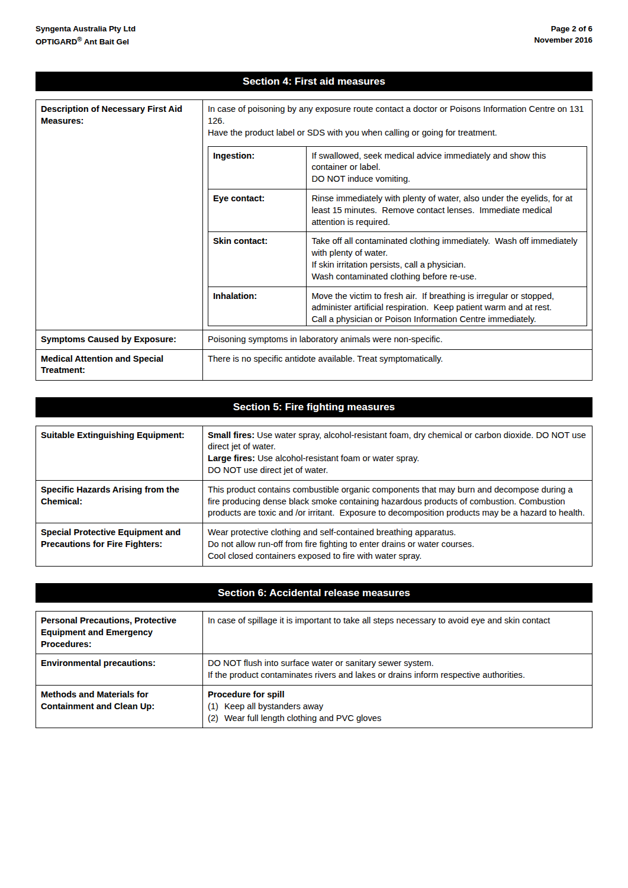Syngenta Australia Pty Ltd
OPTIGARD® Ant Bait Gel
Page 2 of 6
November 2016
Section 4: First aid measures
| Description of Necessary First Aid Measures: | In case of poisoning by any exposure route contact a doctor or Poisons Information Centre on 131 126. Have the product label or SDS with you when calling or going for treatment. / Ingestion: / If swallowed, seek medical advice immediately and show this container or label. DO NOT induce vomiting. / / Eye contact: / Rinse immediately with plenty of water, also under the eyelids, for at least 15 minutes. Remove contact lenses. Immediate medical attention is required. / / Skin contact: / Take off all contaminated clothing immediately. Wash off immediately with plenty of water. If skin irritation persists, call a physician. Wash contaminated clothing before re-use. / / Inhalation: / Move the victim to fresh air. If breathing is irregular or stopped, administer artificial respiration. Keep patient warm and at rest. Call a physician or Poison Information Centre immediately. / |
| Symptoms Caused by Exposure: | Poisoning symptoms in laboratory animals were non-specific. |
| Medical Attention and Special Treatment: | There is no specific antidote available. Treat symptomatically. |
Section 5: Fire fighting measures
| Suitable Extinguishing Equipment: | Small fires: Use water spray, alcohol-resistant foam, dry chemical or carbon dioxide. DO NOT use direct jet of water. Large fires: Use alcohol-resistant foam or water spray. DO NOT use direct jet of water. |
| Specific Hazards Arising from the Chemical: | This product contains combustible organic components that may burn and decompose during a fire producing dense black smoke containing hazardous products of combustion. Combustion products are toxic and /or irritant. Exposure to decomposition products may be a hazard to health. |
| Special Protective Equipment and Precautions for Fire Fighters: | Wear protective clothing and self-contained breathing apparatus. Do not allow run-off from fire fighting to enter drains or water courses. Cool closed containers exposed to fire with water spray. |
Section 6: Accidental release measures
| Personal Precautions, Protective Equipment and Emergency Procedures: | In case of spillage it is important to take all steps necessary to avoid eye and skin contact |
| Environmental precautions: | DO NOT flush into surface water or sanitary sewer system. If the product contaminates rivers and lakes or drains inform respective authorities. |
| Methods and Materials for Containment and Clean Up: | Procedure for spill (1) Keep all bystanders away (2) Wear full length clothing and PVC gloves |